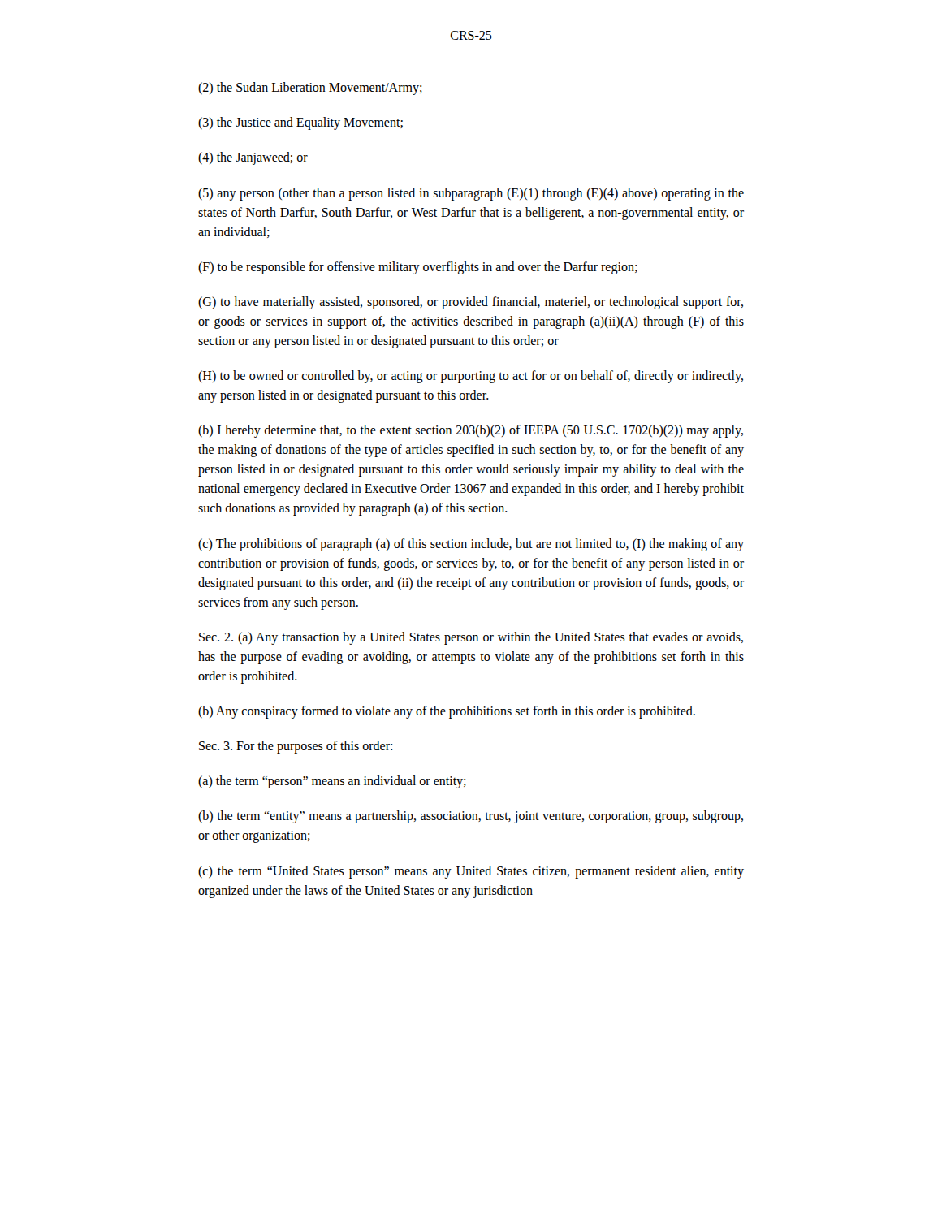CRS-25
(2) the Sudan Liberation Movement/Army;
(3) the Justice and Equality Movement;
(4) the Janjaweed; or
(5) any person (other than a person listed in subparagraph (E)(1) through (E)(4) above) operating in the states of North Darfur, South Darfur, or West Darfur that is a belligerent, a non-governmental entity, or an individual;
(F) to be responsible for offensive military overflights in and over the Darfur region;
(G) to have materially assisted, sponsored, or provided financial, materiel, or technological support for, or goods or services in support of, the activities described in paragraph (a)(ii)(A) through (F) of this section or any person listed in or designated pursuant to this order; or
(H) to be owned or controlled by, or acting or purporting to act for or on behalf of, directly or indirectly, any person listed in or designated pursuant to this order.
(b) I hereby determine that, to the extent section 203(b)(2) of IEEPA (50 U.S.C. 1702(b)(2)) may apply, the making of donations of the type of articles specified in such section by, to, or for the benefit of any person listed in or designated pursuant to this order would seriously impair my ability to deal with the national emergency declared in Executive Order 13067 and expanded in this order, and I hereby prohibit such donations as provided by paragraph (a) of this section.
(c) The prohibitions of paragraph (a) of this section include, but are not limited to, (I) the making of any contribution or provision of funds, goods, or services by, to, or for the benefit of any person listed in or designated pursuant to this order, and (ii) the receipt of any contribution or provision of funds, goods, or services from any such person.
Sec. 2. (a) Any transaction by a United States person or within the United States that evades or avoids, has the purpose of evading or avoiding, or attempts to violate any of the prohibitions set forth in this order is prohibited.
(b) Any conspiracy formed to violate any of the prohibitions set forth in this order is prohibited.
Sec. 3. For the purposes of this order:
(a) the term “person” means an individual or entity;
(b) the term “entity” means a partnership, association, trust, joint venture, corporation, group, subgroup, or other organization;
(c) the term “United States person” means any United States citizen, permanent resident alien, entity organized under the laws of the United States or any jurisdiction